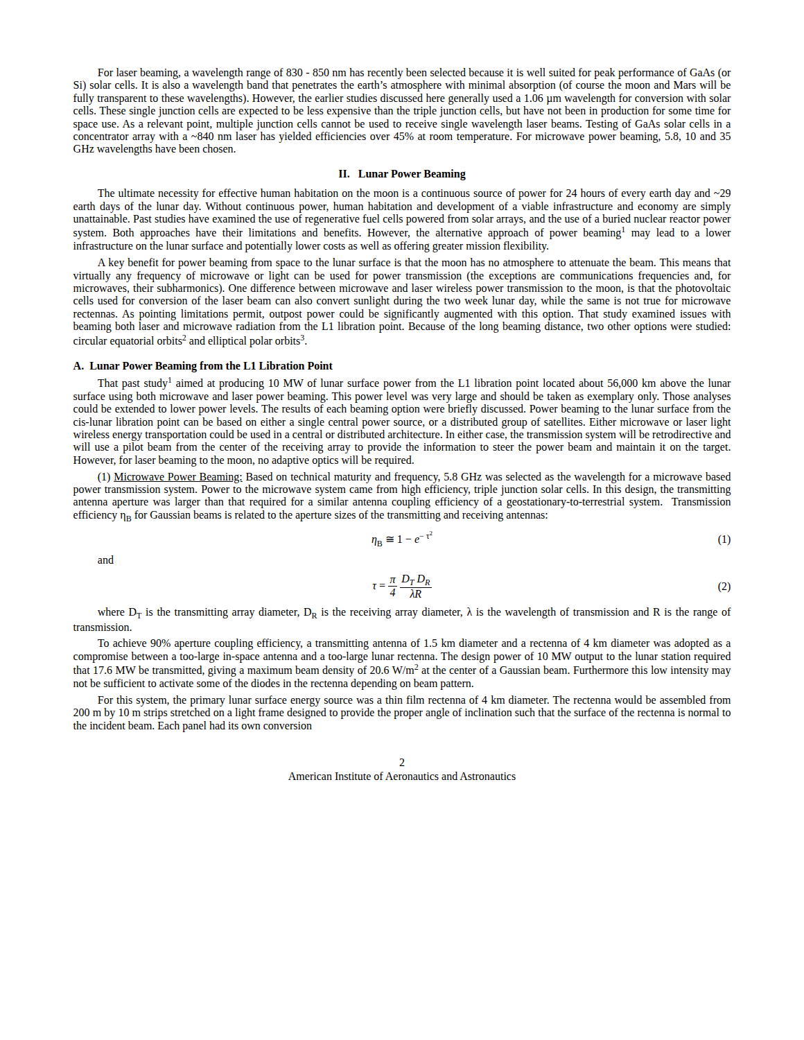For laser beaming, a wavelength range of 830 - 850 nm has recently been selected because it is well suited for peak performance of GaAs (or Si) solar cells. It is also a wavelength band that penetrates the earth’s atmosphere with minimal absorption (of course the moon and Mars will be fully transparent to these wavelengths). However, the earlier studies discussed here generally used a 1.06 µm wavelength for conversion with solar cells. These single junction cells are expected to be less expensive than the triple junction cells, but have not been in production for some time for space use. As a relevant point, multiple junction cells cannot be used to receive single wavelength laser beams. Testing of GaAs solar cells in a concentrator array with a ~840 nm laser has yielded efficiencies over 45% at room temperature. For microwave power beaming, 5.8, 10 and 35 GHz wavelengths have been chosen.
II. Lunar Power Beaming
The ultimate necessity for effective human habitation on the moon is a continuous source of power for 24 hours of every earth day and ~29 earth days of the lunar day. Without continuous power, human habitation and development of a viable infrastructure and economy are simply unattainable. Past studies have examined the use of regenerative fuel cells powered from solar arrays, and the use of a buried nuclear reactor power system. Both approaches have their limitations and benefits. However, the alternative approach of power beaming1 may lead to a lower infrastructure on the lunar surface and potentially lower costs as well as offering greater mission flexibility.
A key benefit for power beaming from space to the lunar surface is that the moon has no atmosphere to attenuate the beam. This means that virtually any frequency of microwave or light can be used for power transmission (the exceptions are communications frequencies and, for microwaves, their subharmonics). One difference between microwave and laser wireless power transmission to the moon, is that the photovoltaic cells used for conversion of the laser beam can also convert sunlight during the two week lunar day, while the same is not true for microwave rectennas. As pointing limitations permit, outpost power could be significantly augmented with this option. That study examined issues with beaming both laser and microwave radiation from the L1 libration point. Because of the long beaming distance, two other options were studied: circular equatorial orbits2 and elliptical polar orbits3.
A. Lunar Power Beaming from the L1 Libration Point
That past study1 aimed at producing 10 MW of lunar surface power from the L1 libration point located about 56,000 km above the lunar surface using both microwave and laser power beaming. This power level was very large and should be taken as exemplary only. Those analyses could be extended to lower power levels. The results of each beaming option were briefly discussed. Power beaming to the lunar surface from the cis-lunar libration point can be based on either a single central power source, or a distributed group of satellites. Either microwave or laser light wireless energy transportation could be used in a central or distributed architecture. In either case, the transmission system will be retrodirective and will use a pilot beam from the center of the receiving array to provide the information to steer the power beam and maintain it on the target. However, for laser beaming to the moon, no adaptive optics will be required.
(1) Microwave Power Beaming: Based on technical maturity and frequency, 5.8 GHz was selected as the wavelength for a microwave based power transmission system. Power to the microwave system came from high efficiency, triple junction solar cells. In this design, the transmitting antenna aperture was larger than that required for a similar antenna coupling efficiency of a geostationary-to-terrestrial system. Transmission efficiency ηB for Gaussian beams is related to the aperture sizes of the transmitting and receiving antennas:
ηB ≅ 1 − e− τ2 (1)
and
τ = π 4 DT DR λR (2)
where DT is the transmitting array diameter, DR is the receiving array diameter, λ is the wavelength of transmission and R is the range of transmission.
To achieve 90% aperture coupling efficiency, a transmitting antenna of 1.5 km diameter and a rectenna of 4 km diameter was adopted as a compromise between a too-large in-space antenna and a too-large lunar rectenna. The design power of 10 MW output to the lunar station required that 17.6 MW be transmitted, giving a maximum beam density of 20.6 W/m2 at the center of a Gaussian beam. Furthermore this low intensity may not be sufficient to activate some of the diodes in the rectenna depending on beam pattern.
For this system, the primary lunar surface energy source was a thin film rectenna of 4 km diameter. The rectenna would be assembled from 200 m by 10 m strips stretched on a light frame designed to provide the proper angle of inclination such that the surface of the rectenna is normal to the incident beam. Each panel had its own conversion
2
American Institute of Aeronautics and Astronautics